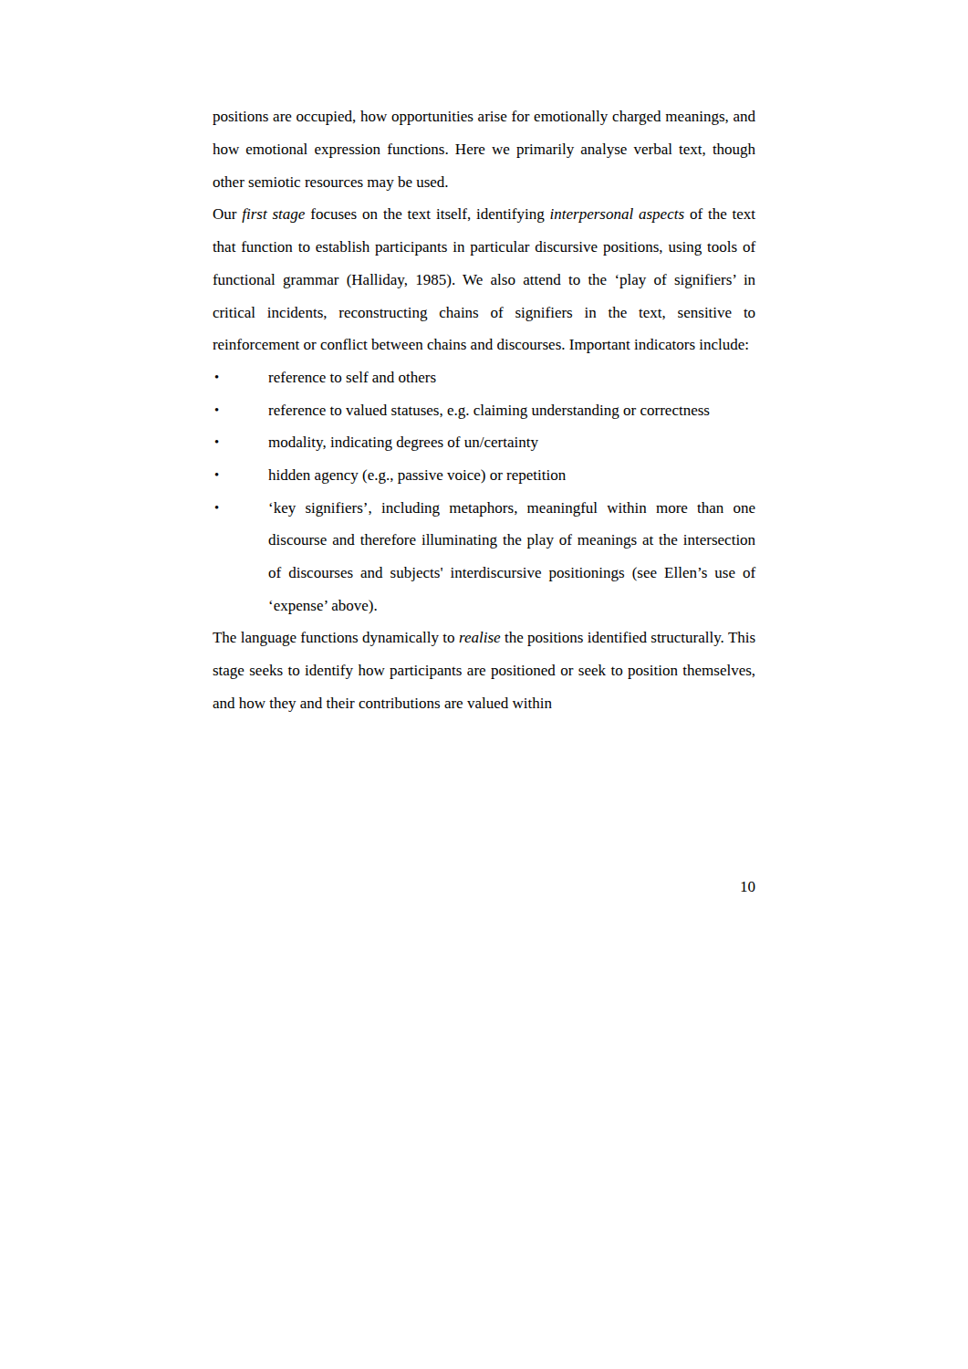positions are occupied, how opportunities arise for emotionally charged meanings, and how emotional expression functions. Here we primarily analyse verbal text, though other semiotic resources may be used.
Our first stage focuses on the text itself, identifying interpersonal aspects of the text that function to establish participants in particular discursive positions, using tools of functional grammar (Halliday, 1985). We also attend to the ‘play of signifiers’ in critical incidents, reconstructing chains of signifiers in the text, sensitive to reinforcement or conflict between chains and discourses. Important indicators include:
reference to self and others
reference to valued statuses, e.g. claiming understanding or correctness
modality, indicating degrees of un/certainty
hidden agency (e.g., passive voice) or repetition
‘key signifiers’, including metaphors, meaningful within more than one discourse and therefore illuminating the play of meanings at the intersection of discourses and subjects' interdiscursive positionings (see Ellen’s use of ‘expense’ above).
The language functions dynamically to realise the positions identified structurally. This stage seeks to identify how participants are positioned or seek to position themselves, and how they and their contributions are valued within
10